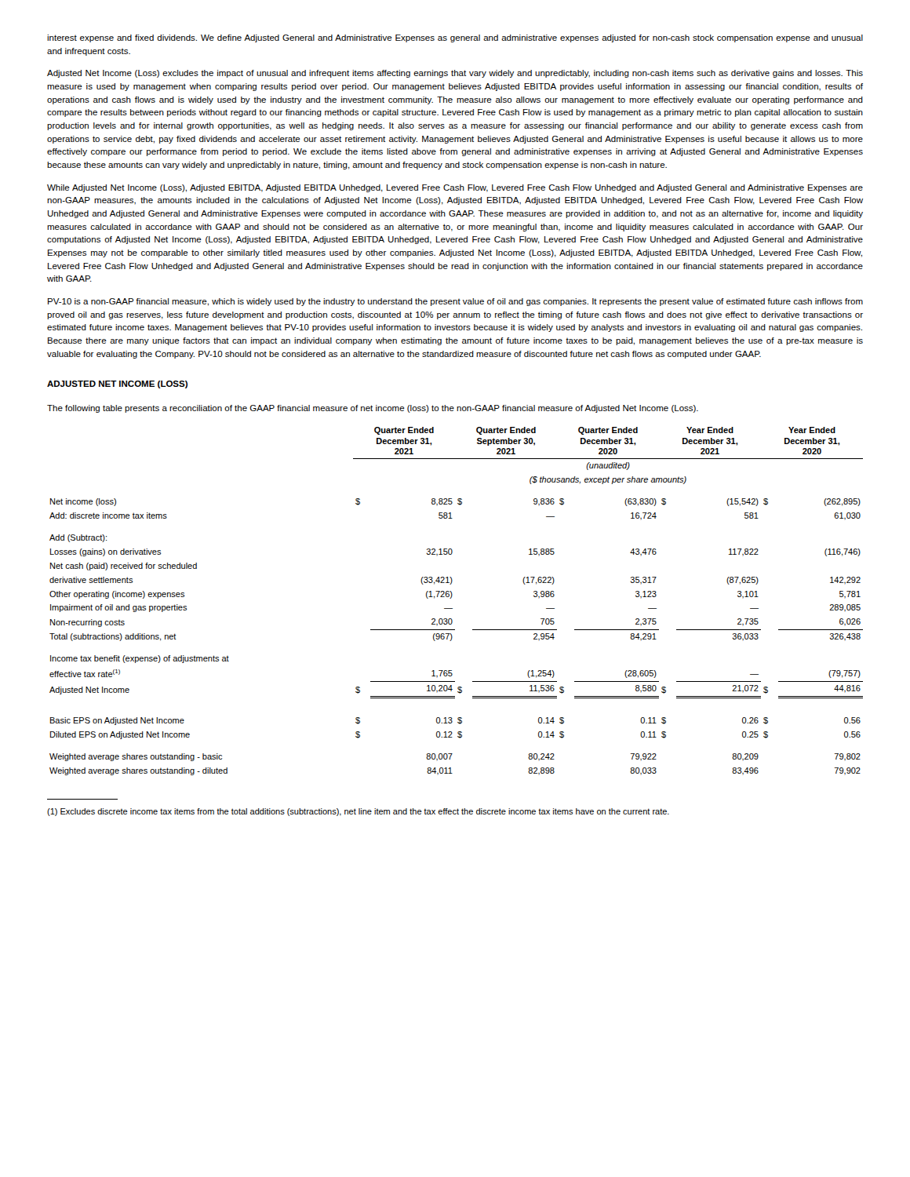interest expense and fixed dividends. We define Adjusted General and Administrative Expenses as general and administrative expenses adjusted for non-cash stock compensation expense and unusual and infrequent costs.
Adjusted Net Income (Loss) excludes the impact of unusual and infrequent items affecting earnings that vary widely and unpredictably, including non-cash items such as derivative gains and losses. This measure is used by management when comparing results period over period. Our management believes Adjusted EBITDA provides useful information in assessing our financial condition, results of operations and cash flows and is widely used by the industry and the investment community. The measure also allows our management to more effectively evaluate our operating performance and compare the results between periods without regard to our financing methods or capital structure. Levered Free Cash Flow is used by management as a primary metric to plan capital allocation to sustain production levels and for internal growth opportunities, as well as hedging needs. It also serves as a measure for assessing our financial performance and our ability to generate excess cash from operations to service debt, pay fixed dividends and accelerate our asset retirement activity. Management believes Adjusted General and Administrative Expenses is useful because it allows us to more effectively compare our performance from period to period. We exclude the items listed above from general and administrative expenses in arriving at Adjusted General and Administrative Expenses because these amounts can vary widely and unpredictably in nature, timing, amount and frequency and stock compensation expense is non-cash in nature.
While Adjusted Net Income (Loss), Adjusted EBITDA, Adjusted EBITDA Unhedged, Levered Free Cash Flow, Levered Free Cash Flow Unhedged and Adjusted General and Administrative Expenses are non-GAAP measures, the amounts included in the calculations of Adjusted Net Income (Loss), Adjusted EBITDA, Adjusted EBITDA Unhedged, Levered Free Cash Flow, Levered Free Cash Flow Unhedged and Adjusted General and Administrative Expenses were computed in accordance with GAAP. These measures are provided in addition to, and not as an alternative for, income and liquidity measures calculated in accordance with GAAP and should not be considered as an alternative to, or more meaningful than, income and liquidity measures calculated in accordance with GAAP. Our computations of Adjusted Net Income (Loss), Adjusted EBITDA, Adjusted EBITDA Unhedged, Levered Free Cash Flow, Levered Free Cash Flow Unhedged and Adjusted General and Administrative Expenses may not be comparable to other similarly titled measures used by other companies. Adjusted Net Income (Loss), Adjusted EBITDA, Adjusted EBITDA Unhedged, Levered Free Cash Flow, Levered Free Cash Flow Unhedged and Adjusted General and Administrative Expenses should be read in conjunction with the information contained in our financial statements prepared in accordance with GAAP.
PV-10 is a non-GAAP financial measure, which is widely used by the industry to understand the present value of oil and gas companies. It represents the present value of estimated future cash inflows from proved oil and gas reserves, less future development and production costs, discounted at 10% per annum to reflect the timing of future cash flows and does not give effect to derivative transactions or estimated future income taxes. Management believes that PV-10 provides useful information to investors because it is widely used by analysts and investors in evaluating oil and natural gas companies. Because there are many unique factors that can impact an individual company when estimating the amount of future income taxes to be paid, management believes the use of a pre-tax measure is valuable for evaluating the Company. PV-10 should not be considered as an alternative to the standardized measure of discounted future net cash flows as computed under GAAP.
ADJUSTED NET INCOME (LOSS)
The following table presents a reconciliation of the GAAP financial measure of net income (loss) to the non-GAAP financial measure of Adjusted Net Income (Loss).
| | Quarter Ended December 31, 2021 | Quarter Ended September 30, 2021 | Quarter Ended December 31, 2020 | Year Ended December 31, 2021 | Year Ended December 31, 2020 |
| | (unaudited) |
| | ($ thousands, except per share amounts) |
| Net income (loss) | $ | 8,825 | $ | 9,836 | $ | (63,830) | $ | (15,542) | $ | (262,895) |
| Add: discrete income tax items | | 581 | | — | | 16,724 | | 581 | | 61,030 |
| Add (Subtract): | | | | | | | | | | |
| Losses (gains) on derivatives | | 32,150 | | 15,885 | | 43,476 | | 117,822 | | (116,746) |
| Net cash (paid) received for scheduled | | | | | | | | | | |
| derivative settlements | | (33,421) | | (17,622) | | 35,317 | | (87,625) | | 142,292 |
| Other operating (income) expenses | | (1,726) | | 3,986 | | 3,123 | | 3,101 | | 5,781 |
| Impairment of oil and gas properties | | — | | — | | — | | — | | 289,085 |
| Non-recurring costs | | 2,030 | | 705 | | 2,375 | | 2,735 | | 6,026 |
| Total (subtractions) additions, net | | (967) | | 2,954 | | 84,291 | | 36,033 | | 326,438 |
| Income tax benefit (expense) of adjustments at | | | | | | | | | | |
| effective tax rate (1) | | 1,765 | | (1,254) | | (28,605) | | — | | (79,757) |
| Adjusted Net Income | $ | 10,204 | $ | 11,536 | $ | 8,580 | $ | 21,072 | $ | 44,816 |
| Basic EPS on Adjusted Net Income | $ | 0.13 | $ | 0.14 | $ | 0.11 | $ | 0.26 | $ | 0.56 |
| Diluted EPS on Adjusted Net Income | $ | 0.12 | $ | 0.14 | $ | 0.11 | $ | 0.25 | $ | 0.56 |
| Weighted average shares outstanding - basic | | 80,007 | | 80,242 | | 79,922 | | 80,209 | | 79,802 |
| Weighted average shares outstanding - diluted | | 84,011 | | 82,898 | | 80,033 | | 83,496 | | 79,902 |
(1) Excludes discrete income tax items from the total additions (subtractions), net line item and the tax effect the discrete income tax items have on the current rate.